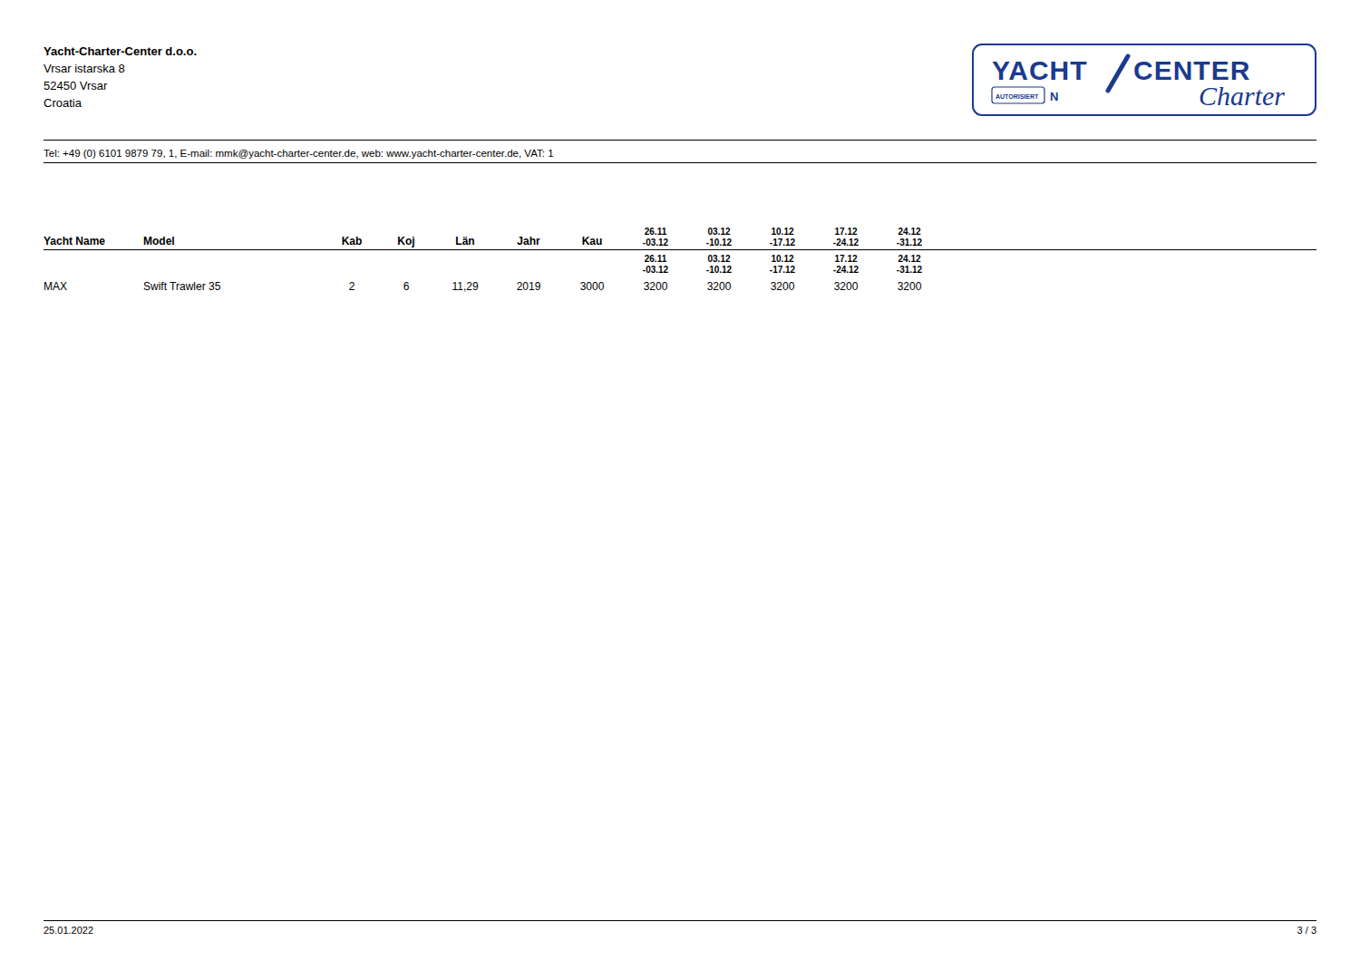Yacht-Charter-Center d.o.o.
Vrsar istarska 8
52450 Vrsar
Croatia
YACHT CENTER Charter AUTORISIERT N
Tel: +49 (0) 6101 9879 79, 1, E-mail: mmk@yacht-charter-center.de, web: www.yacht-charter-center.de, VAT: 1
| Yacht Name | Model | Kab | Koj | Län | Jahr | Kau | 26.11 -03.12 | 03.12 -10.12 | 10.12 -17.12 | 17.12 -24.12 | 24.12 -31.12 | |
| --- | --- | --- | --- | --- | --- | --- | --- | --- | --- | --- | --- | --- |
| | | | | | | | 26.11 -03.12 | 03.12 -10.12 | 10.12 -17.12 | 17.12 -24.12 | 24.12 -31.12 | |
| MAX | Swift Trawler 35 | 2 | 6 | 11,29 | 2019 | 3000 | 3200 | 3200 | 3200 | 3200 | 3200 | |
25.01.2022 3 / 3